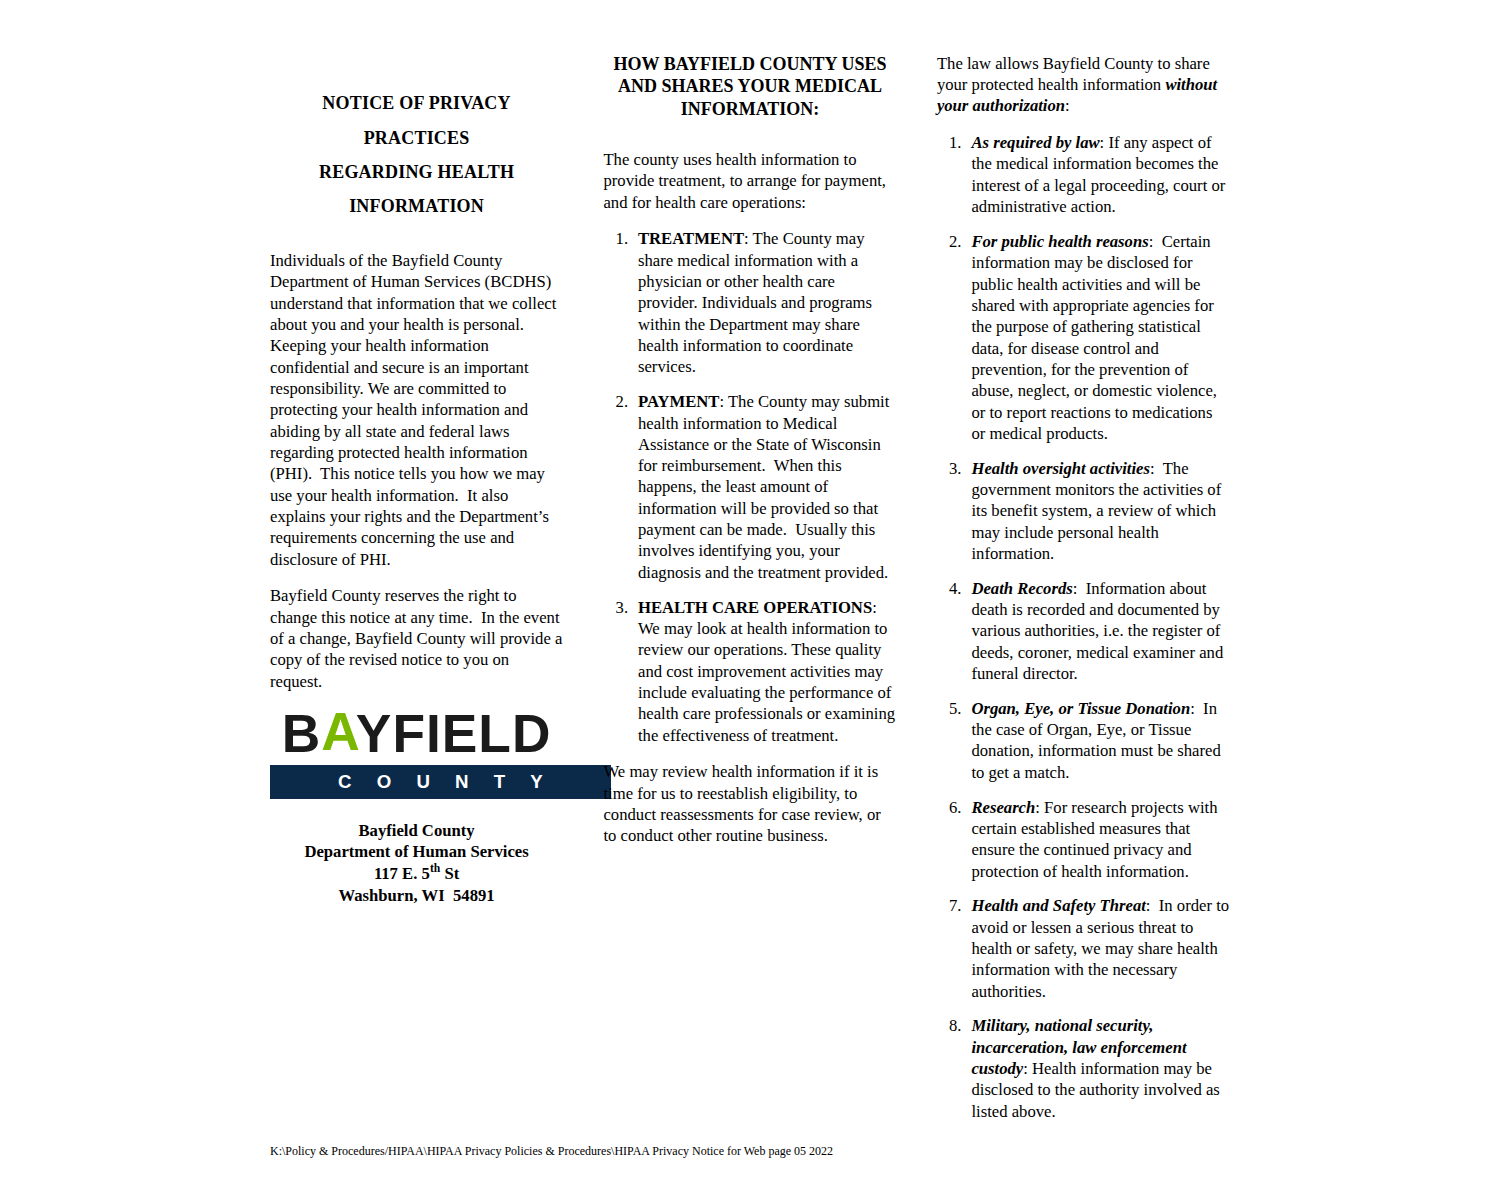NOTICE OF PRIVACY PRACTICES REGARDING HEALTH INFORMATION
Individuals of the Bayfield County Department of Human Services (BCDHS) understand that information that we collect about you and your health is personal. Keeping your health information confidential and secure is an important responsibility. We are committed to protecting your health information and abiding by all state and federal laws regarding protected health information (PHI). This notice tells you how we may use your health information. It also explains your rights and the Department’s requirements concerning the use and disclosure of PHI.
Bayfield County reserves the right to change this notice at any time. In the event of a change, Bayfield County will provide a copy of the revised notice to you on request.
BAYFIELD
C O U N T Y
Bayfield County
Department of Human Services
117 E. 5th St
Washburn, WI 54891
HOW BAYFIELD COUNTY USES AND SHARES YOUR MEDICAL INFORMATION:
The county uses health information to provide treatment, to arrange for payment, and for health care operations:
TREATMENT: The County may share medical information with a physician or other health care provider. Individuals and programs within the Department may share health information to coordinate services.
PAYMENT: The County may submit health information to Medical Assistance or the State of Wisconsin for reimbursement. When this happens, the least amount of information will be provided so that payment can be made. Usually this involves identifying you, your diagnosis and the treatment provided.
HEALTH CARE OPERATIONS: We may look at health information to review our operations. These quality and cost improvement activities may include evaluating the performance of health care professionals or examining the effectiveness of treatment.
We may review health information if it is time for us to reestablish eligibility, to conduct reassessments for case review, or to conduct other routine business.
The law allows Bayfield County to share your protected health information without your authorization:
As required by law: If any aspect of the medical information becomes the interest of a legal proceeding, court or administrative action.
For public health reasons: Certain information may be disclosed for public health activities and will be shared with appropriate agencies for the purpose of gathering statistical data, for disease control and prevention, for the prevention of abuse, neglect, or domestic violence, or to report reactions to medications or medical products.
Health oversight activities: The government monitors the activities of its benefit system, a review of which may include personal health information.
Death Records: Information about death is recorded and documented by various authorities, i.e. the register of deeds, coroner, medical examiner and funeral director.
Organ, Eye, or Tissue Donation: In the case of Organ, Eye, or Tissue donation, information must be shared to get a match.
Research: For research projects with certain established measures that ensure the continued privacy and protection of health information.
Health and Safety Threat: In order to avoid or lessen a serious threat to health or safety, we may share health information with the necessary authorities.
Military, national security, incarceration, law enforcement custody: Health information may be disclosed to the authority involved as listed above.
K:\Policy & Procedures/HIPAA\HIPAA Privacy Policies & Procedures\HIPAA Privacy Notice for Web page 05 2022